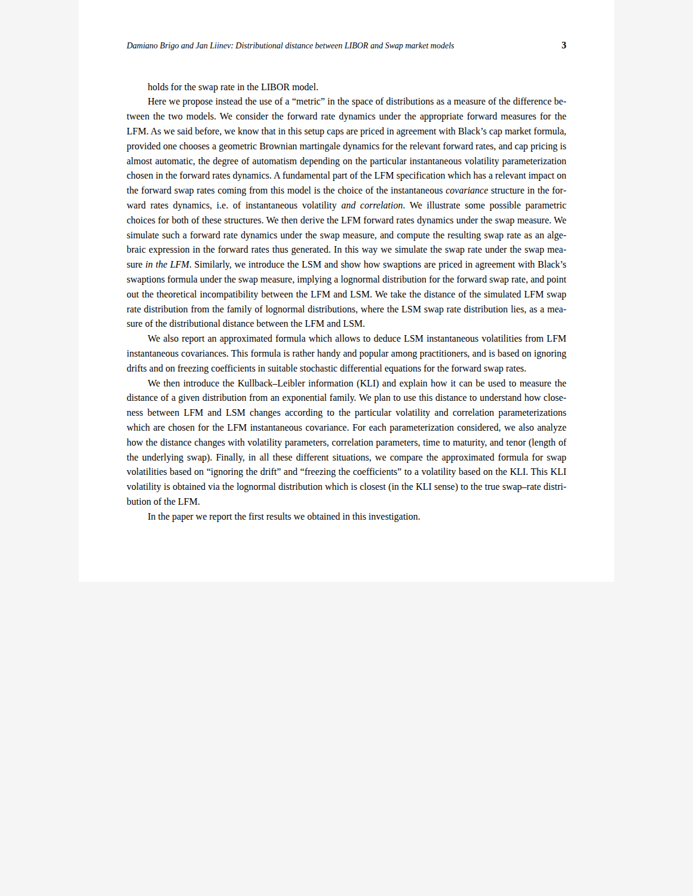Damiano Brigo and Jan Liinev: Distributional distance between LIBOR and Swap market models 3
holds for the swap rate in the LIBOR model.
Here we propose instead the use of a “metric” in the space of distributions as a measure of the difference between the two models. We consider the forward rate dynamics under the appropriate forward measures for the LFM. As we said before, we know that in this setup caps are priced in agreement with Black’s cap market formula, provided one chooses a geometric Brownian martingale dynamics for the relevant forward rates, and cap pricing is almost automatic, the degree of automatism depending on the particular instantaneous volatility parameterization chosen in the forward rates dynamics. A fundamental part of the LFM specification which has a relevant impact on the forward swap rates coming from this model is the choice of the instantaneous covariance structure in the forward rates dynamics, i.e. of instantaneous volatility and correlation. We illustrate some possible parametric choices for both of these structures. We then derive the LFM forward rates dynamics under the swap measure. We simulate such a forward rate dynamics under the swap measure, and compute the resulting swap rate as an algebraic expression in the forward rates thus generated. In this way we simulate the swap rate under the swap measure in the LFM. Similarly, we introduce the LSM and show how swaptions are priced in agreement with Black’s swaptions formula under the swap measure, implying a lognormal distribution for the forward swap rate, and point out the theoretical incompatibility between the LFM and LSM. We take the distance of the simulated LFM swap rate distribution from the family of lognormal distributions, where the LSM swap rate distribution lies, as a measure of the distributional distance between the LFM and LSM.
We also report an approximated formula which allows to deduce LSM instantaneous volatilities from LFM instantaneous covariances. This formula is rather handy and popular among practitioners, and is based on ignoring drifts and on freezing coefficients in suitable stochastic differential equations for the forward swap rates.
We then introduce the Kullback–Leibler information (KLI) and explain how it can be used to measure the distance of a given distribution from an exponential family. We plan to use this distance to understand how closeness between LFM and LSM changes according to the particular volatility and correlation parameterizations which are chosen for the LFM instantaneous covariance. For each parameterization considered, we also analyze how the distance changes with volatility parameters, correlation parameters, time to maturity, and tenor (length of the underlying swap). Finally, in all these different situations, we compare the approximated formula for swap volatilities based on “ignoring the drift” and “freezing the coefficients” to a volatility based on the KLI. This KLI volatility is obtained via the lognormal distribution which is closest (in the KLI sense) to the true swap–rate distribution of the LFM.
In the paper we report the first results we obtained in this investigation.